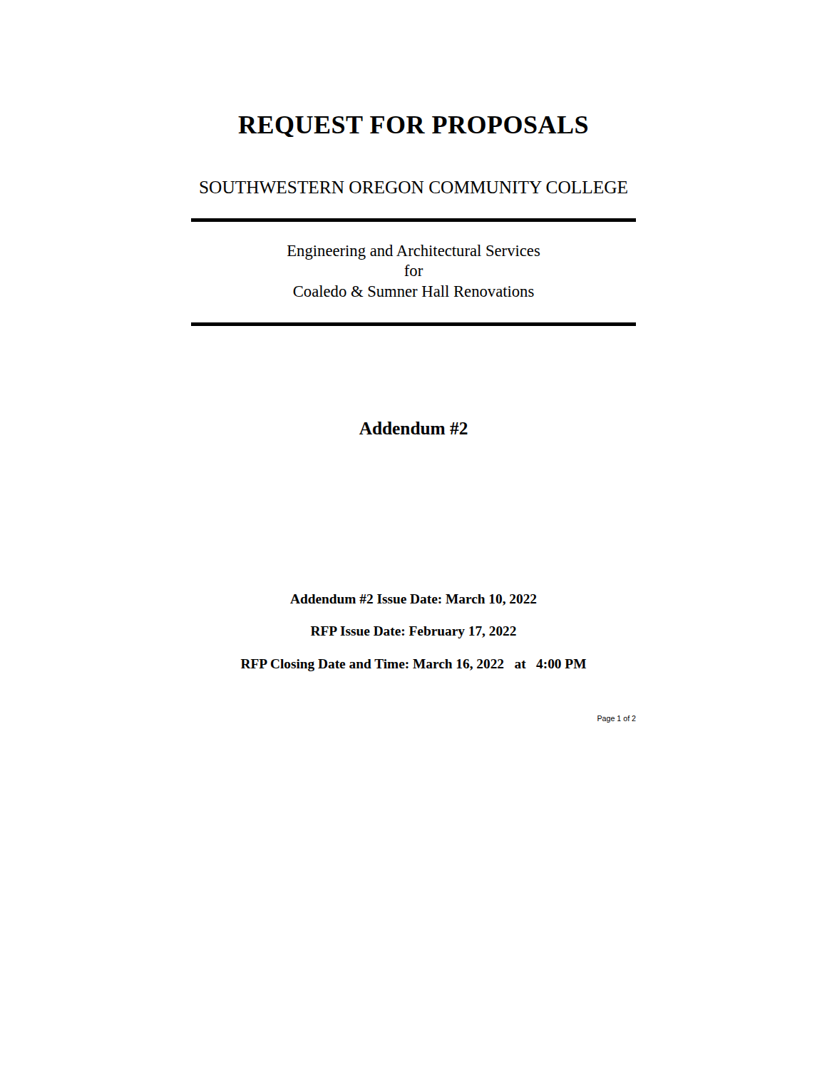REQUEST FOR PROPOSALS
SOUTHWESTERN OREGON COMMUNITY COLLEGE
Engineering and Architectural Services
for
Coaledo & Sumner Hall Renovations
Addendum #2
Addendum #2 Issue Date: March 10, 2022
RFP Issue Date: February 17, 2022
RFP Closing Date and Time: March 16, 2022 at 4:00 PM
Page 1 of 2